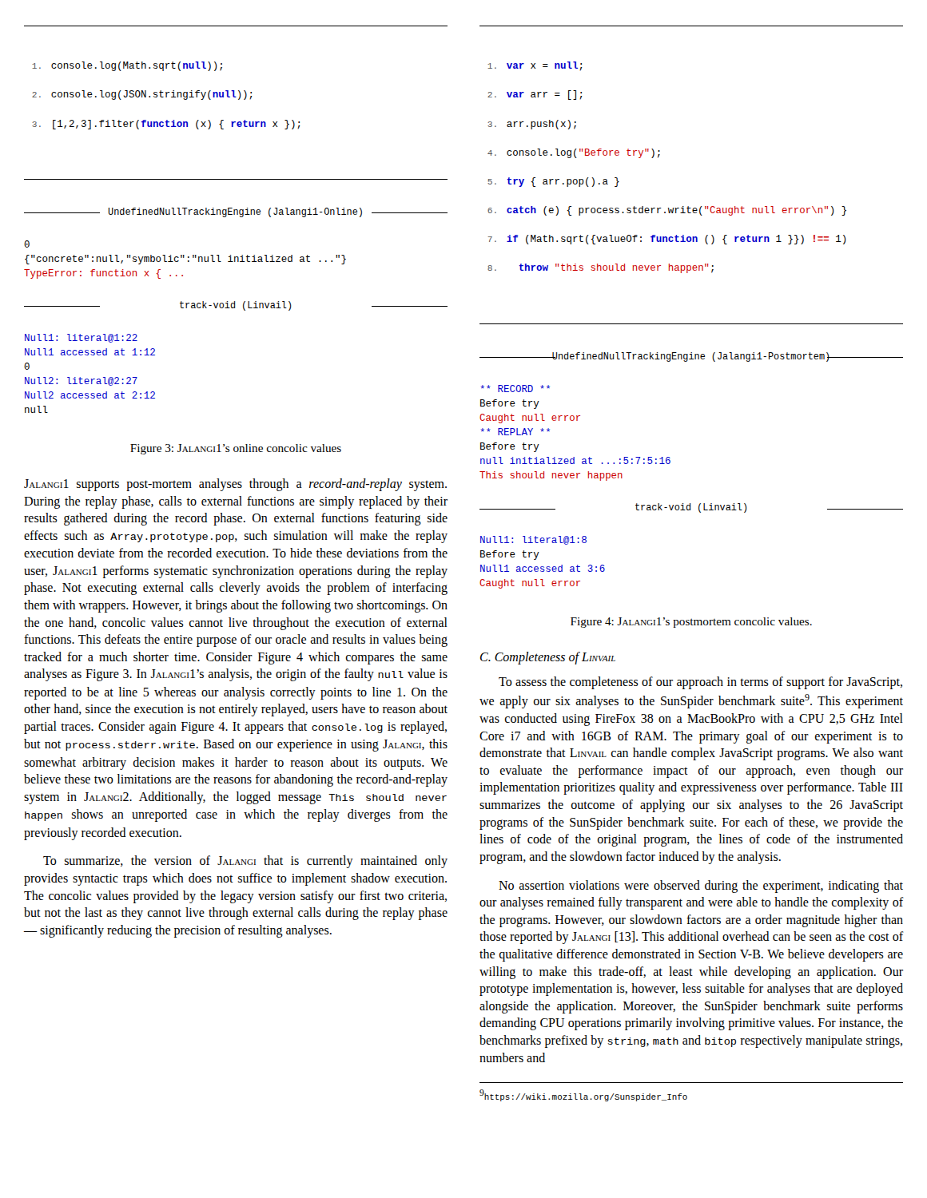console.log(Math.sqrt(null));
console.log(JSON.stringify(null));
[1,2,3].filter(function (x) { return x });
UndefinedNullTrackingEngine (Jalangi1-Online) 0 {"concrete":null,"symbolic":"null initialized at ..."} TypeError: function x { ... track-void (Linvail) Null1: literal@1:22 Null1 accessed at 1:12 0 Null2: literal@2:27 Null2 accessed at 2:12 null
Figure 3: Jalangi1’s online concolic values
Jalangi1 supports post-mortem analyses through a record-and-replay system. During the replay phase, calls to external functions are simply replaced by their results gathered during the record phase. On external functions featuring side effects such as Array.prototype.pop, such simulation will make the replay execution deviate from the recorded execution. To hide these deviations from the user, Jalangi1 performs systematic synchronization operations during the replay phase. Not executing external calls cleverly avoids the problem of interfacing them with wrappers. However, it brings about the following two shortcomings. On the one hand, concolic values cannot live throughout the execution of external functions. This defeats the entire purpose of our oracle and results in values being tracked for a much shorter time. Consider Figure 4 which compares the same analyses as Figure 3. In Jalangi1’s analysis, the origin of the faulty null value is reported to be at line 5 whereas our analysis correctly points to line 1. On the other hand, since the execution is not entirely replayed, users have to reason about partial traces. Consider again Figure 4. It appears that console.log is replayed, but not process.stderr.write. Based on our experience in using Jalangi, this somewhat arbitrary decision makes it harder to reason about its outputs. We believe these two limitations are the reasons for abandoning the record-and-replay system in Jalangi2. Additionally, the logged message This should never happen shows an unreported case in which the replay diverges from the previously recorded execution.
To summarize, the version of Jalangi that is currently maintained only provides syntactic traps which does not suffice to implement shadow execution. The concolic values provided by the legacy version satisfy our first two criteria, but not the last as they cannot live through external calls during the replay phase — significantly reducing the precision of resulting analyses.
var x = null;
var arr = [];
arr.push(x);
console.log("Before try");
try { arr.pop().a }
catch (e) { process.stderr.write("Caught null error\n") }
if (Math.sqrt({valueOf: function () { return 1 }}) !== 1)
throw "this should never happen";
UndefinedNullTrackingEngine (Jalangi1-Postmortem) ** RECORD ** Before try Caught null error ** REPLAY ** Before try null initialized at ...:5:7:5:16 This should never happen track-void (Linvail) Null1: literal@1:8 Before try Null1 accessed at 3:6 Caught null error
Figure 4: Jalangi1’s postmortem concolic values.
C. Completeness of Linvail
To assess the completeness of our approach in terms of support for JavaScript, we apply our six analyses to the SunSpider benchmark suite9. This experiment was conducted using FireFox 38 on a MacBookPro with a CPU 2,5 GHz Intel Core i7 and with 16GB of RAM. The primary goal of our experiment is to demonstrate that Linvail can handle complex JavaScript programs. We also want to evaluate the performance impact of our approach, even though our implementation prioritizes quality and expressiveness over performance. Table III summarizes the outcome of applying our six analyses to the 26 JavaScript programs of the SunSpider benchmark suite. For each of these, we provide the lines of code of the original program, the lines of code of the instrumented program, and the slowdown factor induced by the analysis.
No assertion violations were observed during the experiment, indicating that our analyses remained fully transparent and were able to handle the complexity of the programs. However, our slowdown factors are a order magnitude higher than those reported by Jalangi [13]. This additional overhead can be seen as the cost of the qualitative difference demonstrated in Section V-B. We believe developers are willing to make this trade-off, at least while developing an application. Our prototype implementation is, however, less suitable for analyses that are deployed alongside the application. Moreover, the SunSpider benchmark suite performs demanding CPU operations primarily involving primitive values. For instance, the benchmarks prefixed by string, math and bitop respectively manipulate strings, numbers and
9https://wiki.mozilla.org/Sunspider_Info